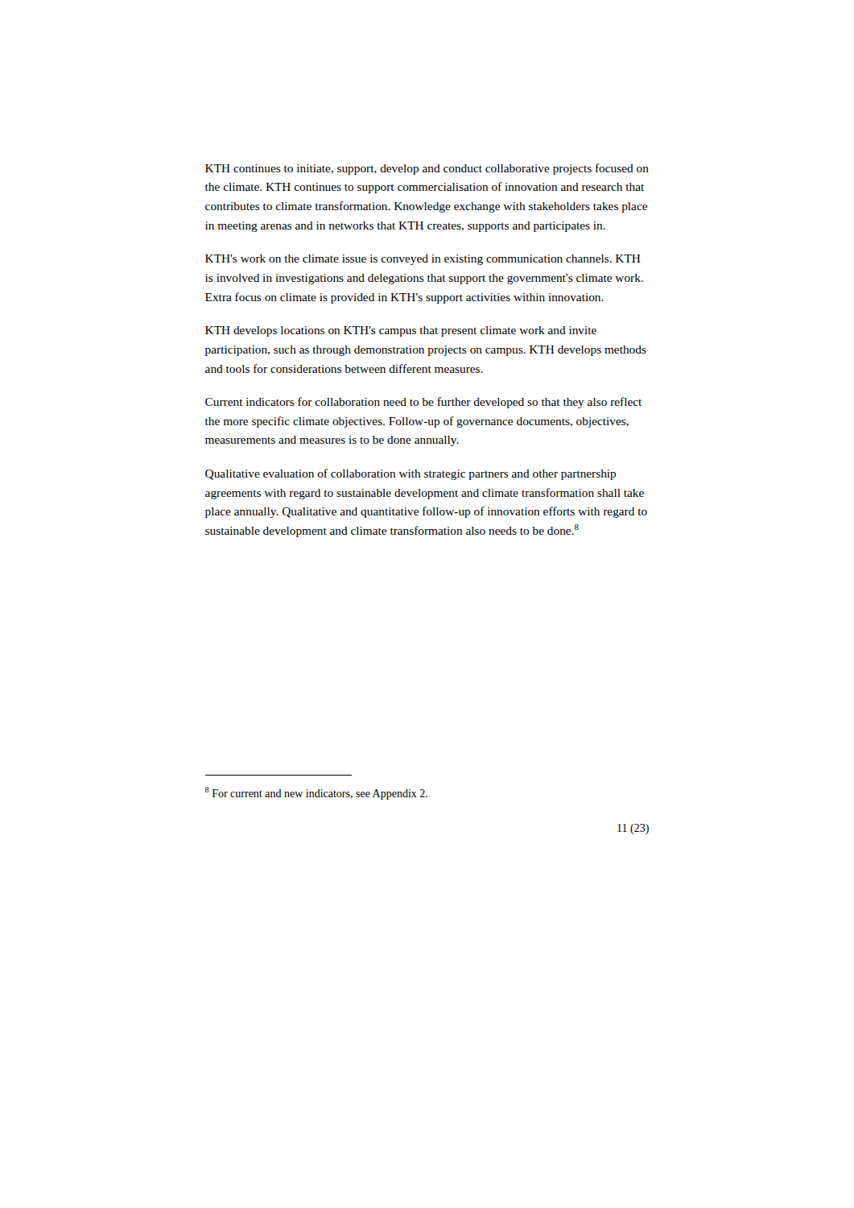KTH continues to initiate, support, develop and conduct collaborative projects focused on the climate. KTH continues to support commercialisation of innovation and research that contributes to climate transformation. Knowledge exchange with stakeholders takes place in meeting arenas and in networks that KTH creates, supports and participates in.
KTH's work on the climate issue is conveyed in existing communication channels. KTH is involved in investigations and delegations that support the government's climate work. Extra focus on climate is provided in KTH's support activities within innovation.
KTH develops locations on KTH's campus that present climate work and invite participation, such as through demonstration projects on campus. KTH develops methods and tools for considerations between different measures.
Current indicators for collaboration need to be further developed so that they also reflect the more specific climate objectives. Follow-up of governance documents, objectives, measurements and measures is to be done annually.
Qualitative evaluation of collaboration with strategic partners and other partnership agreements with regard to sustainable development and climate transformation shall take place annually. Qualitative and quantitative follow-up of innovation efforts with regard to sustainable development and climate transformation also needs to be done.8
8 For current and new indicators, see Appendix 2.
11 (23)